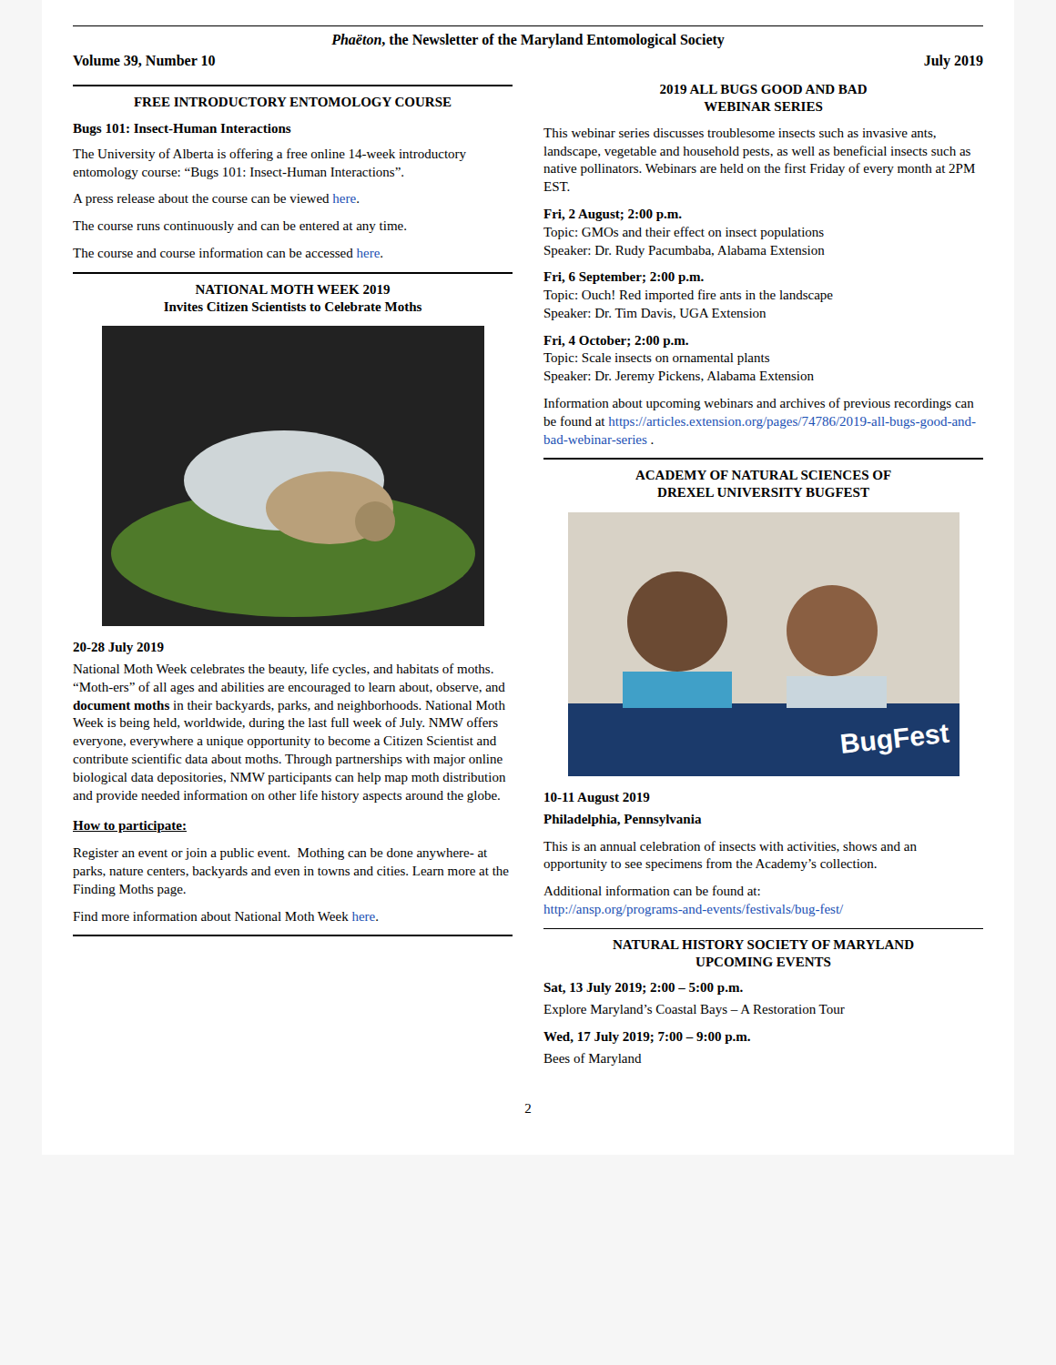Phaëton, the Newsletter of the Maryland Entomological Society
Volume 39, Number 10 July 2019
FREE INTRODUCTORY ENTOMOLOGY COURSE
Bugs 101: Insect-Human Interactions
The University of Alberta is offering a free online 14-week introductory entomology course: “Bugs 101: Insect-Human Interactions”.
A press release about the course can be viewed here.
The course runs continuously and can be entered at any time.
The course and course information can be accessed here.
NATIONAL MOTH WEEK 2019
Invites Citizen Scientists to Celebrate Moths
20-28 July 2019
National Moth Week celebrates the beauty, life cycles, and habitats of moths. “Moth-ers” of all ages and abilities are encouraged to learn about, observe, and document moths in their backyards, parks, and neighborhoods. National Moth Week is being held, worldwide, during the last full week of July. NMW offers everyone, everywhere a unique opportunity to become a Citizen Scientist and contribute scientific data about moths. Through partnerships with major online biological data depositories, NMW participants can help map moth distribution and provide needed information on other life history aspects around the globe.
How to participate:
Register an event or join a public event. Mothing can be done anywhere- at parks, nature centers, backyards and even in towns and cities. Learn more at the Finding Moths page.
Find more information about National Moth Week here.
2019 ALL BUGS GOOD AND BAD
WEBINAR SERIES
This webinar series discusses troublesome insects such as invasive ants, landscape, vegetable and household pests, as well as beneficial insects such as native pollinators. Webinars are held on the first Friday of every month at 2PM EST.
Fri, 2 August; 2:00 p.m.
Topic: GMOs and their effect on insect populations
Speaker: Dr. Rudy Pacumbaba, Alabama Extension
Fri, 6 September; 2:00 p.m.
Topic: Ouch! Red imported fire ants in the landscape
Speaker: Dr. Tim Davis, UGA Extension
Fri, 4 October; 2:00 p.m.
Topic: Scale insects on ornamental plants
Speaker: Dr. Jeremy Pickens, Alabama Extension
Information about upcoming webinars and archives of previous recordings can be found at https://articles.extension.org/pages/74786/2019-all-bugs-good-and-bad-webinar-series .
ACADEMY OF NATURAL SCIENCES OF
DREXEL UNIVERSITY BUGFEST
10-11 August 2019
Philadelphia, Pennsylvania
This is an annual celebration of insects with activities, shows and an opportunity to see specimens from the Academy’s collection.
Additional information can be found at:
http://ansp.org/programs-and-events/festivals/bug-fest/
NATURAL HISTORY SOCIETY OF MARYLAND
UPCOMING EVENTS
Sat, 13 July 2019; 2:00 – 5:00 p.m.
Explore Maryland’s Coastal Bays – A Restoration Tour
Wed, 17 July 2019; 7:00 – 9:00 p.m.
Bees of Maryland
2